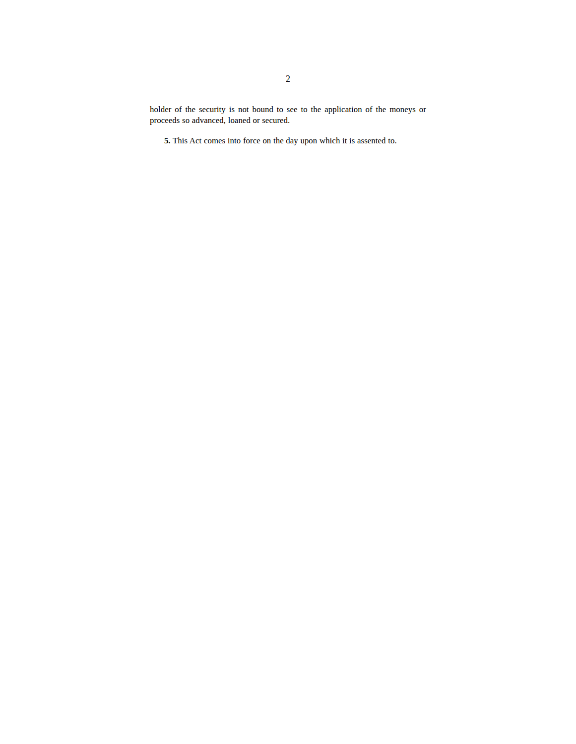2
holder of the security is not bound to see to the application of the moneys or proceeds so advanced, loaned or secured.
5. This Act comes into force on the day upon which it is assented to.